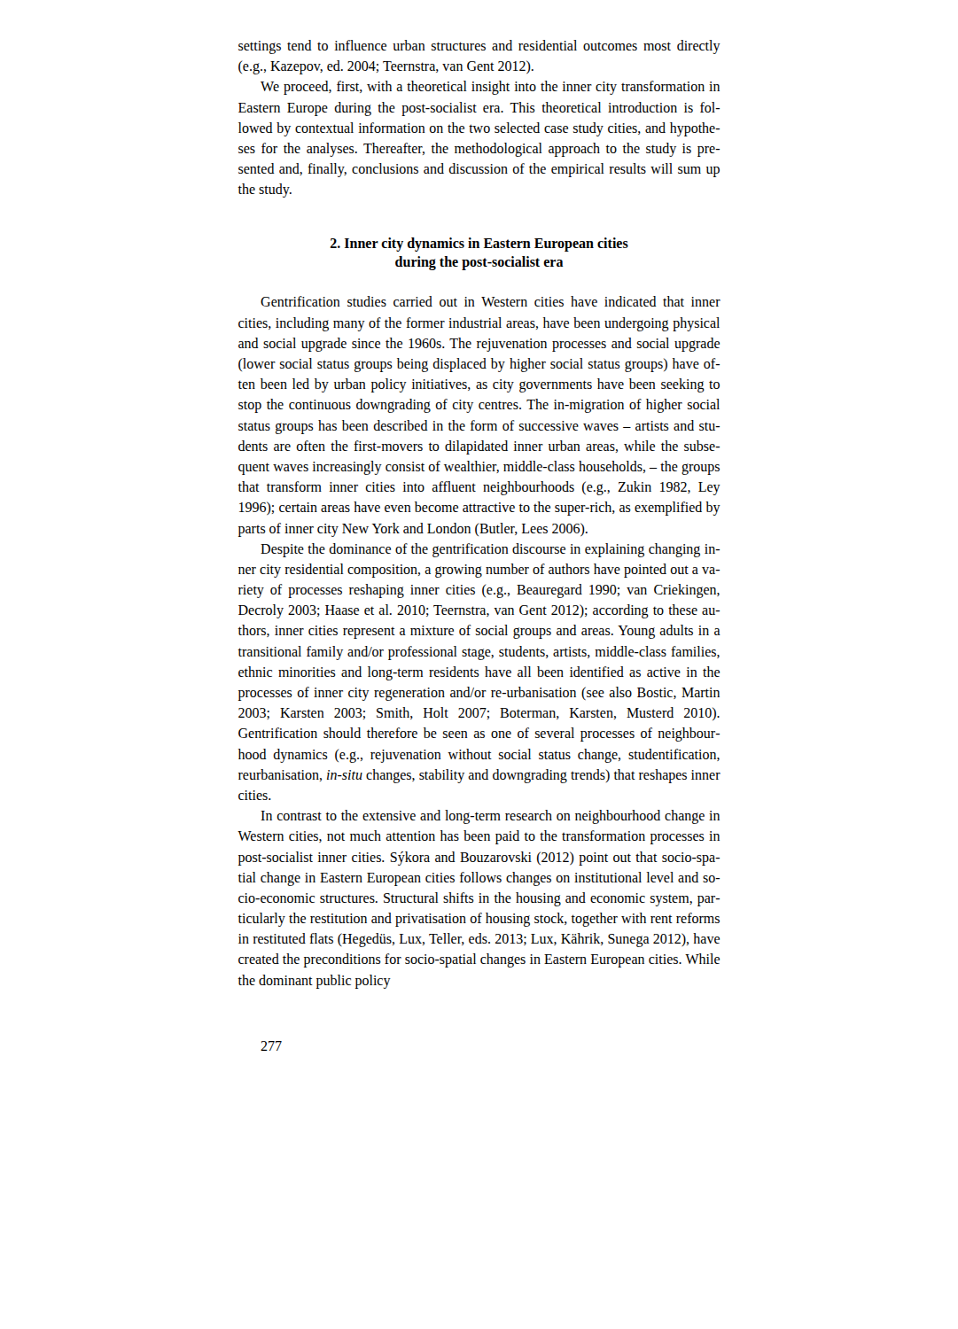settings tend to influence urban structures and residential outcomes most directly (e.g., Kazepov, ed. 2004; Teernstra, van Gent 2012).
We proceed, first, with a theoretical insight into the inner city transformation in Eastern Europe during the post-socialist era. This theoretical introduction is followed by contextual information on the two selected case study cities, and hypotheses for the analyses. Thereafter, the methodological approach to the study is presented and, finally, conclusions and discussion of the empirical results will sum up the study.
2. Inner city dynamics in Eastern European cities
during the post-socialist era
Gentrification studies carried out in Western cities have indicated that inner cities, including many of the former industrial areas, have been undergoing physical and social upgrade since the 1960s. The rejuvenation processes and social upgrade (lower social status groups being displaced by higher social status groups) have often been led by urban policy initiatives, as city governments have been seeking to stop the continuous downgrading of city centres. The in-migration of higher social status groups has been described in the form of successive waves – artists and students are often the first-movers to dilapidated inner urban areas, while the subsequent waves increasingly consist of wealthier, middle-class households, – the groups that transform inner cities into affluent neighbourhoods (e.g., Zukin 1982, Ley 1996); certain areas have even become attractive to the super-rich, as exemplified by parts of inner city New York and London (Butler, Lees 2006).
Despite the dominance of the gentrification discourse in explaining changing inner city residential composition, a growing number of authors have pointed out a variety of processes reshaping inner cities (e.g., Beauregard 1990; van Criekingen, Decroly 2003; Haase et al. 2010; Teernstra, van Gent 2012); according to these authors, inner cities represent a mixture of social groups and areas. Young adults in a transitional family and/or professional stage, students, artists, middle-class families, ethnic minorities and long-term residents have all been identified as active in the processes of inner city regeneration and/or re-urbanisation (see also Bostic, Martin 2003; Karsten 2003; Smith, Holt 2007; Boterman, Karsten, Musterd 2010). Gentrification should therefore be seen as one of several processes of neighbourhood dynamics (e.g., rejuvenation without social status change, studentification, reurbanisation, in-situ changes, stability and downgrading trends) that reshapes inner cities.
In contrast to the extensive and long-term research on neighbourhood change in Western cities, not much attention has been paid to the transformation processes in post-socialist inner cities. Sýkora and Bouzarovski (2012) point out that socio-spatial change in Eastern European cities follows changes on institutional level and socio-economic structures. Structural shifts in the housing and economic system, particularly the restitution and privatisation of housing stock, together with rent reforms in restituted flats (Hegedüs, Lux, Teller, eds. 2013; Lux, Kährik, Sunega 2012), have created the preconditions for socio-spatial changes in Eastern European cities. While the dominant public policy
277